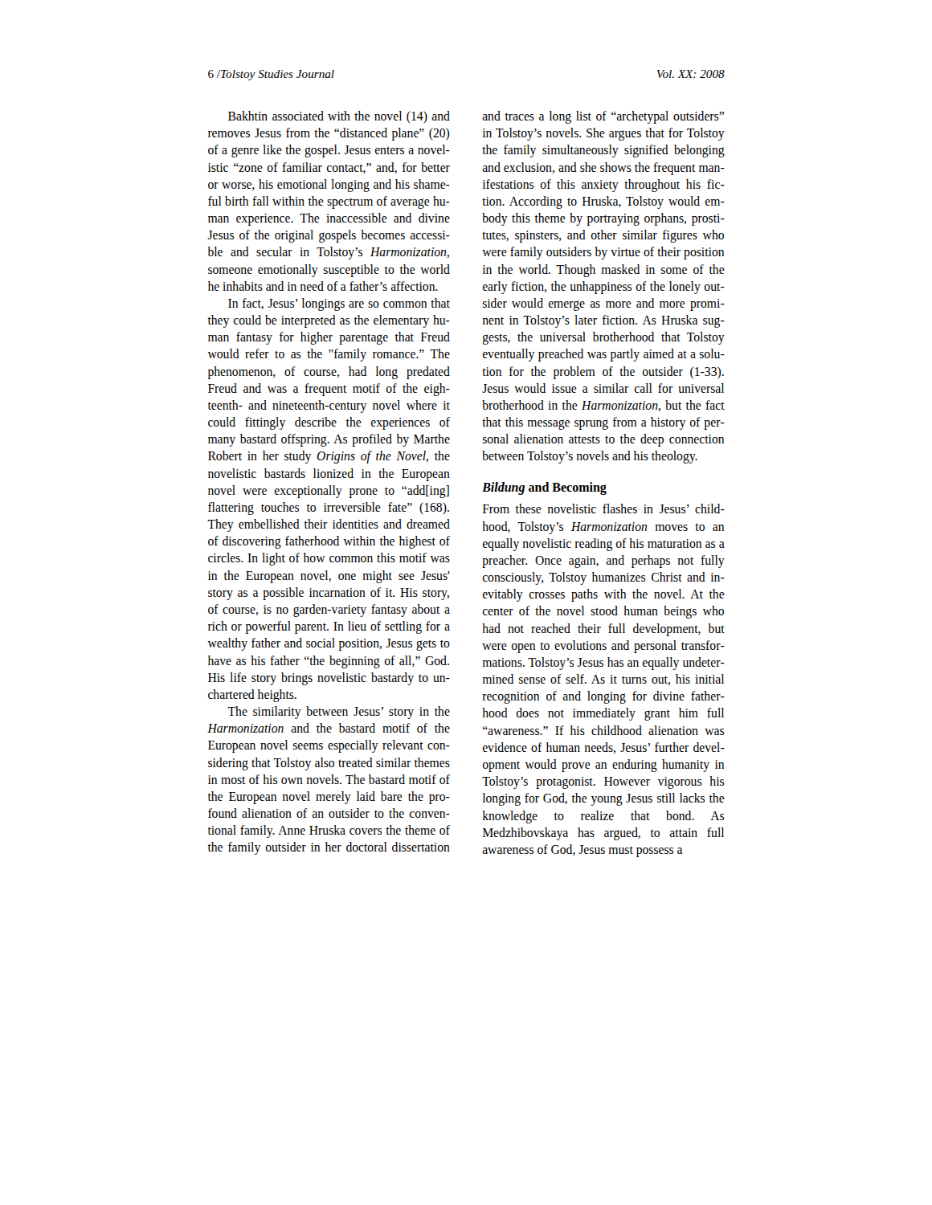6 /Tolstoy Studies Journal Vol. XX: 2008
Bakhtin associated with the novel (14) and removes Jesus from the “distanced plane” (20) of a genre like the gospel. Jesus enters a novelistic “zone of familiar contact,” and, for better or worse, his emotional longing and his shameful birth fall within the spectrum of average human experience. The inaccessible and divine Jesus of the original gospels becomes accessible and secular in Tolstoy’s Harmonization, someone emotionally susceptible to the world he inhabits and in need of a father’s affection.
In fact, Jesus’ longings are so common that they could be interpreted as the elementary human fantasy for higher parentage that Freud would refer to as the "family romance.” The phenomenon, of course, had long predated Freud and was a frequent motif of the eighteenth- and nineteenth-century novel where it could fittingly describe the experiences of many bastard offspring. As profiled by Marthe Robert in her study Origins of the Novel, the novelistic bastards lionized in the European novel were exceptionally prone to “add[ing] flattering touches to irreversible fate” (168). They embellished their identities and dreamed of discovering fatherhood within the highest of circles. In light of how common this motif was in the European novel, one might see Jesus' story as a possible incarnation of it. His story, of course, is no garden-variety fantasy about a rich or powerful parent. In lieu of settling for a wealthy father and social position, Jesus gets to have as his father “the beginning of all,” God. His life story brings novelistic bastardy to unchartered heights.
The similarity between Jesus’ story in the Harmonization and the bastard motif of the European novel seems especially relevant considering that Tolstoy also treated similar themes in most of his own novels. The bastard motif of the European novel merely laid bare the profound alienation of an outsider to the conventional family. Anne Hruska covers the theme of the family outsider in her doctoral dissertation and traces a long list of “archetypal outsiders” in Tolstoy’s novels. She argues that for Tolstoy the family simultaneously signified belonging and exclusion, and she shows the frequent manifestations of this anxiety throughout his fiction. According to Hruska, Tolstoy would embody this theme by portraying orphans, prostitutes, spinsters, and other similar figures who were family outsiders by virtue of their position in the world. Though masked in some of the early fiction, the unhappiness of the lonely outsider would emerge as more and more prominent in Tolstoy’s later fiction. As Hruska suggests, the universal brotherhood that Tolstoy eventually preached was partly aimed at a solution for the problem of the outsider (1-33). Jesus would issue a similar call for universal brotherhood in the Harmonization, but the fact that this message sprung from a history of personal alienation attests to the deep connection between Tolstoy’s novels and his theology.
Bildung and Becoming
From these novelistic flashes in Jesus’ childhood, Tolstoy’s Harmonization moves to an equally novelistic reading of his maturation as a preacher. Once again, and perhaps not fully consciously, Tolstoy humanizes Christ and inevitably crosses paths with the novel. At the center of the novel stood human beings who had not reached their full development, but were open to evolutions and personal transformations. Tolstoy’s Jesus has an equally undetermined sense of self. As it turns out, his initial recognition of and longing for divine fatherhood does not immediately grant him full “awareness.” If his childhood alienation was evidence of human needs, Jesus’ further development would prove an enduring humanity in Tolstoy’s protagonist. However vigorous his longing for God, the young Jesus still lacks the knowledge to realize that bond. As Medzhibovskaya has argued, to attain full awareness of God, Jesus must possess a